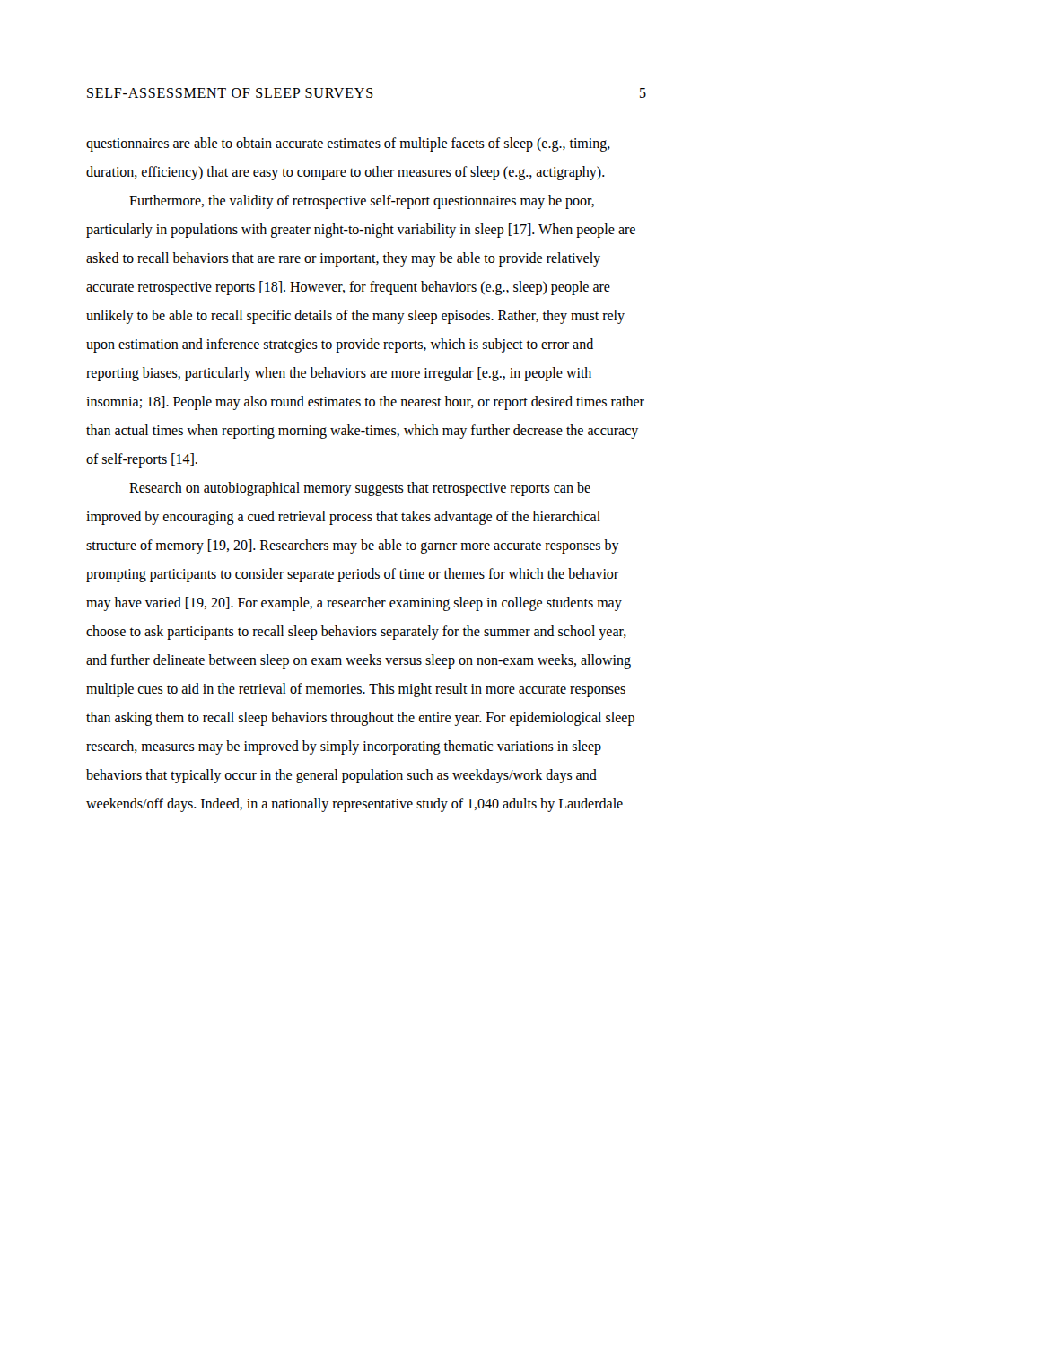Self-Assessment of Sleep Surveys 5
questionnaires are able to obtain accurate estimates of multiple facets of sleep (e.g., timing, duration, efficiency) that are easy to compare to other measures of sleep (e.g., actigraphy).
Furthermore, the validity of retrospective self-report questionnaires may be poor, particularly in populations with greater night-to-night variability in sleep [17]. When people are asked to recall behaviors that are rare or important, they may be able to provide relatively accurate retrospective reports [18]. However, for frequent behaviors (e.g., sleep) people are unlikely to be able to recall specific details of the many sleep episodes. Rather, they must rely upon estimation and inference strategies to provide reports, which is subject to error and reporting biases, particularly when the behaviors are more irregular [e.g., in people with insomnia; 18]. People may also round estimates to the nearest hour, or report desired times rather than actual times when reporting morning wake-times, which may further decrease the accuracy of self-reports [14].
Research on autobiographical memory suggests that retrospective reports can be improved by encouraging a cued retrieval process that takes advantage of the hierarchical structure of memory [19, 20]. Researchers may be able to garner more accurate responses by prompting participants to consider separate periods of time or themes for which the behavior may have varied [19, 20]. For example, a researcher examining sleep in college students may choose to ask participants to recall sleep behaviors separately for the summer and school year, and further delineate between sleep on exam weeks versus sleep on non-exam weeks, allowing multiple cues to aid in the retrieval of memories. This might result in more accurate responses than asking them to recall sleep behaviors throughout the entire year. For epidemiological sleep research, measures may be improved by simply incorporating thematic variations in sleep behaviors that typically occur in the general population such as weekdays/work days and weekends/off days. Indeed, in a nationally representative study of 1,040 adults by Lauderdale